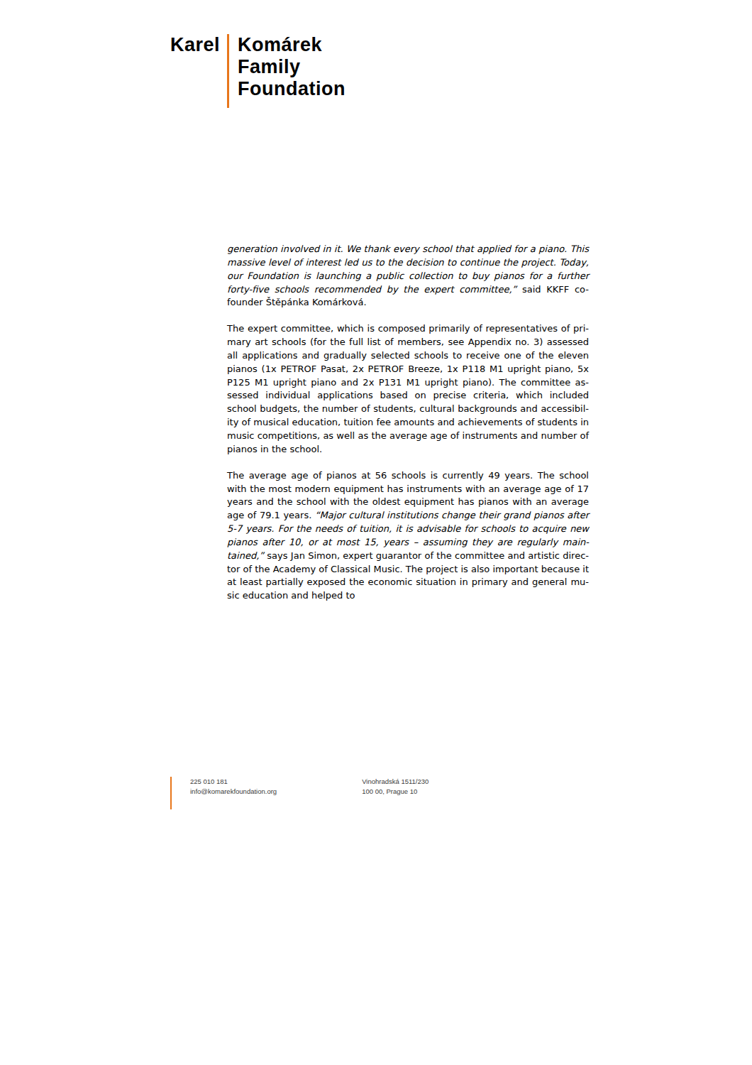Karel
Komárek
Family
Foundation
generation involved in it. We thank every school that applied for a piano. This massive level of interest led us to the decision to continue the project. Today, our Foundation is launching a public collection to buy pianos for a further forty-five schools recommended by the expert committee,” said KKFF co-founder Štěpánka Komárková.
The expert committee, which is composed primarily of representatives of primary art schools (for the full list of members, see Appendix no. 3) assessed all applications and gradually selected schools to receive one of the eleven pianos (1x PETROF Pasat, 2x PETROF Breeze, 1x P118 M1 upright piano, 5x P125 M1 upright piano and 2x P131 M1 upright piano). The committee assessed individual applications based on precise criteria, which included school budgets, the number of students, cultural backgrounds and accessibility of musical education, tuition fee amounts and achievements of students in music competitions, as well as the average age of instruments and number of pianos in the school.
The average age of pianos at 56 schools is currently 49 years. The school with the most modern equipment has instruments with an average age of 17 years and the school with the oldest equipment has pianos with an average age of 79.1 years. “Major cultural institutions change their grand pianos after 5-7 years. For the needs of tuition, it is advisable for schools to acquire new pianos after 10, or at most 15, years – assuming they are regularly maintained,” says Jan Simon, expert guarantor of the committee and artistic director of the Academy of Classical Music. The project is also important because it at least partially exposed the economic situation in primary and general music education and helped to
225 010 181
info@komarekfoundation.org
Vinohradská 1511/230
100 00, Prague 10